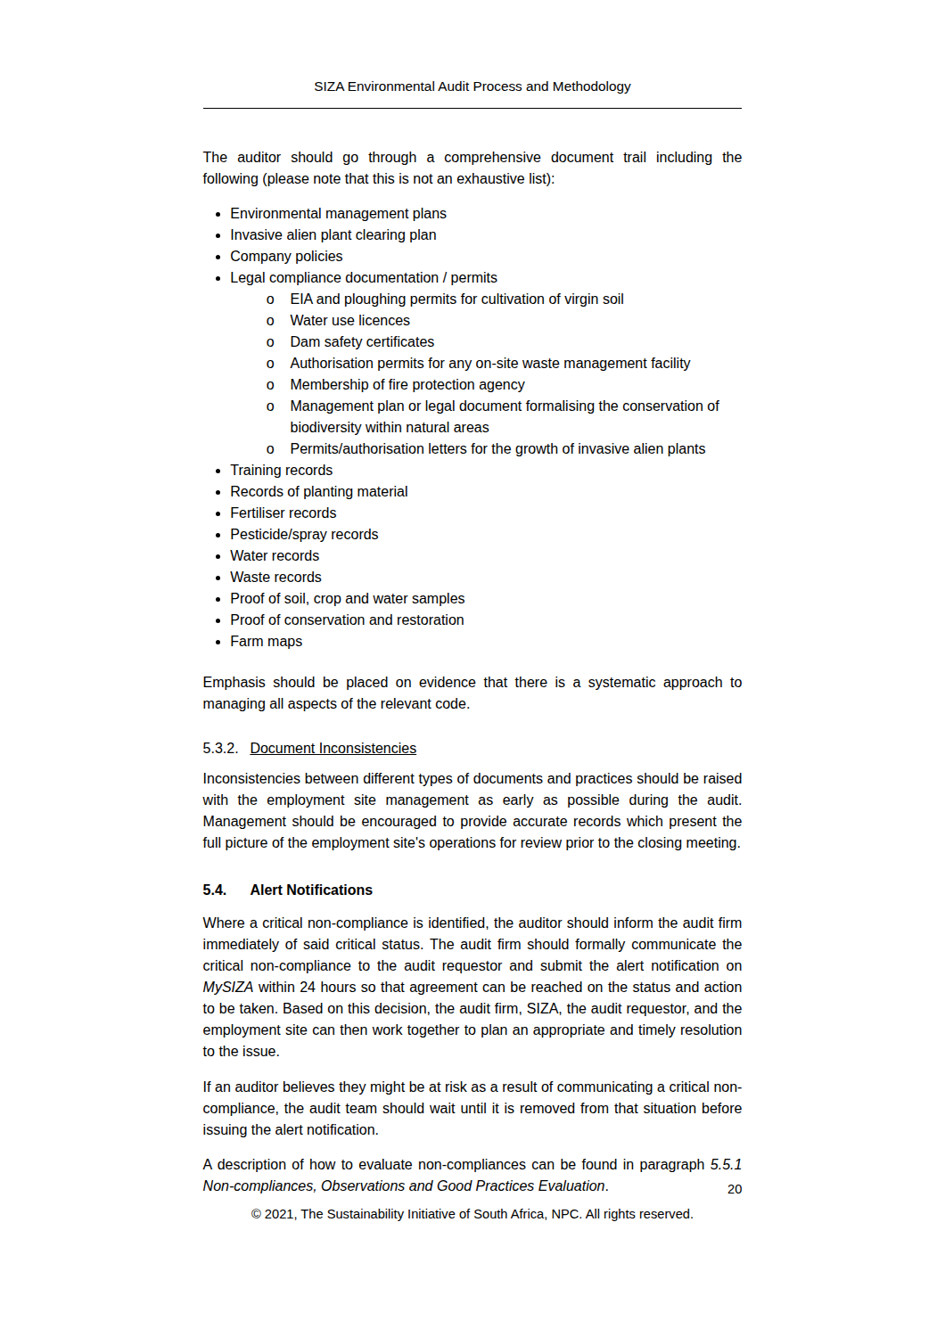SIZA Environmental Audit Process and Methodology
The auditor should go through a comprehensive document trail including the following (please note that this is not an exhaustive list):
Environmental management plans
Invasive alien plant clearing plan
Company policies
Legal compliance documentation / permits
EIA and ploughing permits for cultivation of virgin soil
Water use licences
Dam safety certificates
Authorisation permits for any on-site waste management facility
Membership of fire protection agency
Management plan or legal document formalising the conservation of biodiversity within natural areas
Permits/authorisation letters for the growth of invasive alien plants
Training records
Records of planting material
Fertiliser records
Pesticide/spray records
Water records
Waste records
Proof of soil, crop and water samples
Proof of conservation and restoration
Farm maps
Emphasis should be placed on evidence that there is a systematic approach to managing all aspects of the relevant code.
5.3.2. Document Inconsistencies
Inconsistencies between different types of documents and practices should be raised with the employment site management as early as possible during the audit. Management should be encouraged to provide accurate records which present the full picture of the employment site's operations for review prior to the closing meeting.
5.4. Alert Notifications
Where a critical non-compliance is identified, the auditor should inform the audit firm immediately of said critical status. The audit firm should formally communicate the critical non-compliance to the audit requestor and submit the alert notification on MySIZA within 24 hours so that agreement can be reached on the status and action to be taken. Based on this decision, the audit firm, SIZA, the audit requestor, and the employment site can then work together to plan an appropriate and timely resolution to the issue.
If an auditor believes they might be at risk as a result of communicating a critical non-compliance, the audit team should wait until it is removed from that situation before issuing the alert notification.
A description of how to evaluate non-compliances can be found in paragraph 5.5.1 Non-compliances, Observations and Good Practices Evaluation.
20
© 2021, The Sustainability Initiative of South Africa, NPC. All rights reserved.